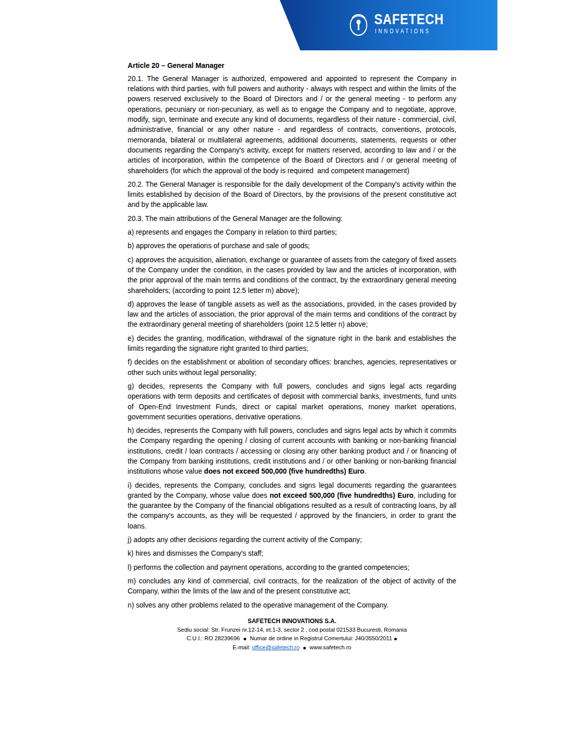SAFETECH INNOVATIONS
Article 20 – General Manager
20.1. The General Manager is authorized, empowered and appointed to represent the Company in relations with third parties, with full powers and authority - always with respect and within the limits of the powers reserved exclusively to the Board of Directors and / or the general meeting - to perform any operations, pecuniary or non-pecuniary, as well as to engage the Company and to negotiate, approve, modify, sign, terminate and execute any kind of documents, regardless of their nature - commercial, civil, administrative, financial or any other nature - and regardless of contracts, conventions, protocols, memoranda, bilateral or multilateral agreements, additional documents, statements, requests or other documents regarding the Company's activity, except for matters reserved, according to law and / or the articles of incorporation, within the competence of the Board of Directors and / or general meeting of shareholders (for which the approval of the body is required and competent management)
20.2. The General Manager is responsible for the daily development of the Company's activity within the limits established by decision of the Board of Directors, by the provisions of the present constitutive act and by the applicable law.
20.3. The main attributions of the General Manager are the following:
a) represents and engages the Company in relation to third parties;
b) approves the operations of purchase and sale of goods;
c) approves the acquisition, alienation, exchange or guarantee of assets from the category of fixed assets of the Company under the condition, in the cases provided by law and the articles of incorporation, with the prior approval of the main terms and conditions of the contract, by the extraordinary general meeting shareholders; (according to point 12.5 letter m) above);
d) approves the lease of tangible assets as well as the associations, provided, in the cases provided by law and the articles of association, the prior approval of the main terms and conditions of the contract by the extraordinary general meeting of shareholders (point 12.5 letter n) above;
e) decides the granting, modification, withdrawal of the signature right in the bank and establishes the limits regarding the signature right granted to third parties;
f) decides on the establishment or abolition of secondary offices: branches, agencies, representatives or other such units without legal personality;
g) decides, represents the Company with full powers, concludes and signs legal acts regarding operations with term deposits and certificates of deposit with commercial banks, investments, fund units of Open-End Investment Funds, direct or capital market operations, money market operations, government securities operations, derivative operations.
h) decides, represents the Company with full powers, concludes and signs legal acts by which it commits the Company regarding the opening / closing of current accounts with banking or non-banking financial institutions, credit / loan contracts / accessing or closing any other banking product and / or financing of the Company from banking institutions, credit institutions and / or other banking or non-banking financial institutions whose value does not exceed 500,000 (five hundredths) Euro.
i) decides, represents the Company, concludes and signs legal documents regarding the guarantees granted by the Company, whose value does not exceed 500,000 (five hundredths) Euro, including for the guarantee by the Company of the financial obligations resulted as a result of contracting loans, by all the company's accounts, as they will be requested / approved by the financiers, in order to grant the loans.
j) adopts any other decisions regarding the current activity of the Company;
k) hires and dismisses the Company's staff;
l) performs the collection and payment operations, according to the granted competencies;
m) concludes any kind of commercial, civil contracts, for the realization of the object of activity of the Company, within the limits of the law and of the present constitutive act;
n) solves any other problems related to the operative management of the Company.
SAFETECH INNOVATIONS S.A.
Sediu social: Str. Frunzei nr.12-14, et.1-3, sector 2 , cod postal 021533 Bucuresti, Romania
C.U.I.: RO 28239696 ● Numar de ordine in Registrul Comertului: J40/3550/2011 ●
E-mail: office@safetech.ro ● www.safetech.ro